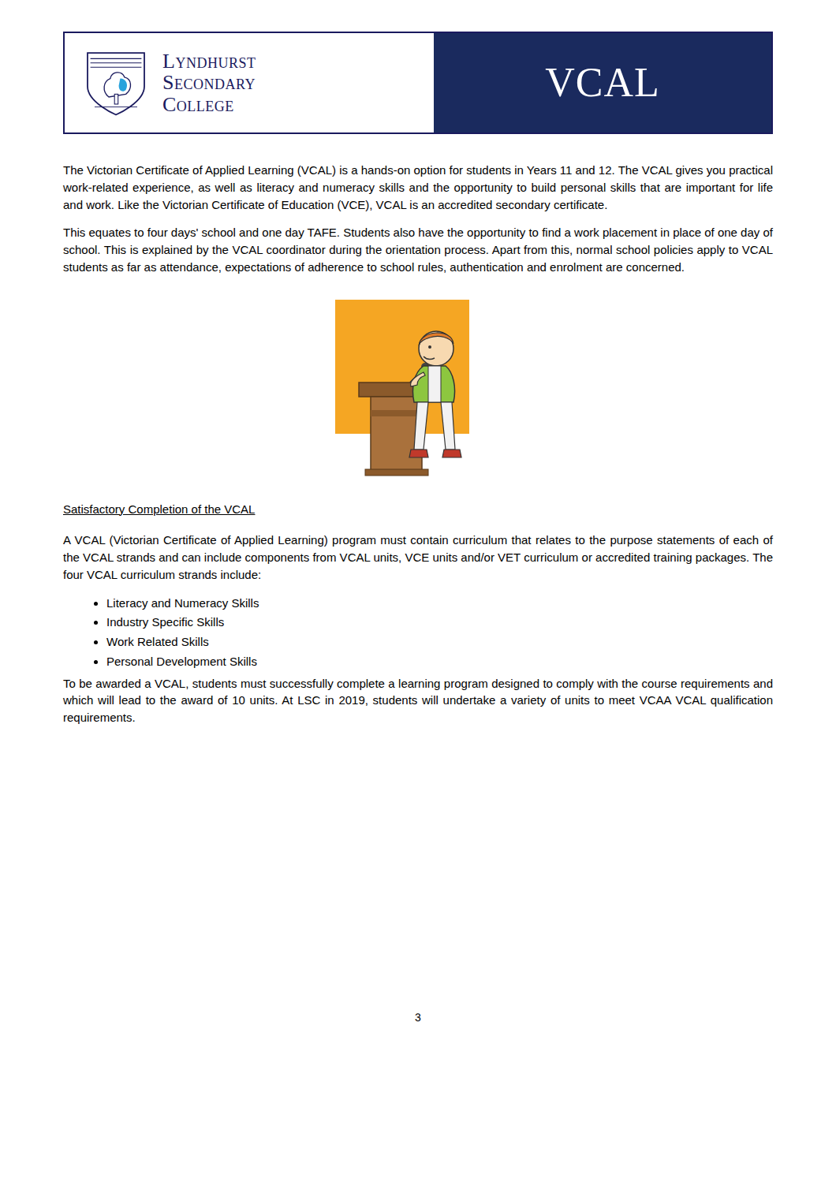Lyndhurst Secondary College
VCAL
The Victorian Certificate of Applied Learning (VCAL) is a hands-on option for students in Years 11 and 12. The VCAL gives you practical work-related experience, as well as literacy and numeracy skills and the opportunity to build personal skills that are important for life and work. Like the Victorian Certificate of Education (VCE), VCAL is an accredited secondary certificate.
This equates to four days' school and one day TAFE. Students also have the opportunity to find a work placement in place of one day of school. This is explained by the VCAL coordinator during the orientation process. Apart from this, normal school policies apply to VCAL students as far as attendance, expectations of adherence to school rules, authentication and enrolment are concerned.
Satisfactory Completion of the VCAL
A VCAL (Victorian Certificate of Applied Learning) program must contain curriculum that relates to the purpose statements of each of the VCAL strands and can include components from VCAL units, VCE units and/or VET curriculum or accredited training packages. The four VCAL curriculum strands include:
Literacy and Numeracy Skills
Industry Specific Skills
Work Related Skills
Personal Development Skills
To be awarded a VCAL, students must successfully complete a learning program designed to comply with the course requirements and which will lead to the award of 10 units. At LSC in 2019, students will undertake a variety of units to meet VCAA VCAL qualification requirements.
3